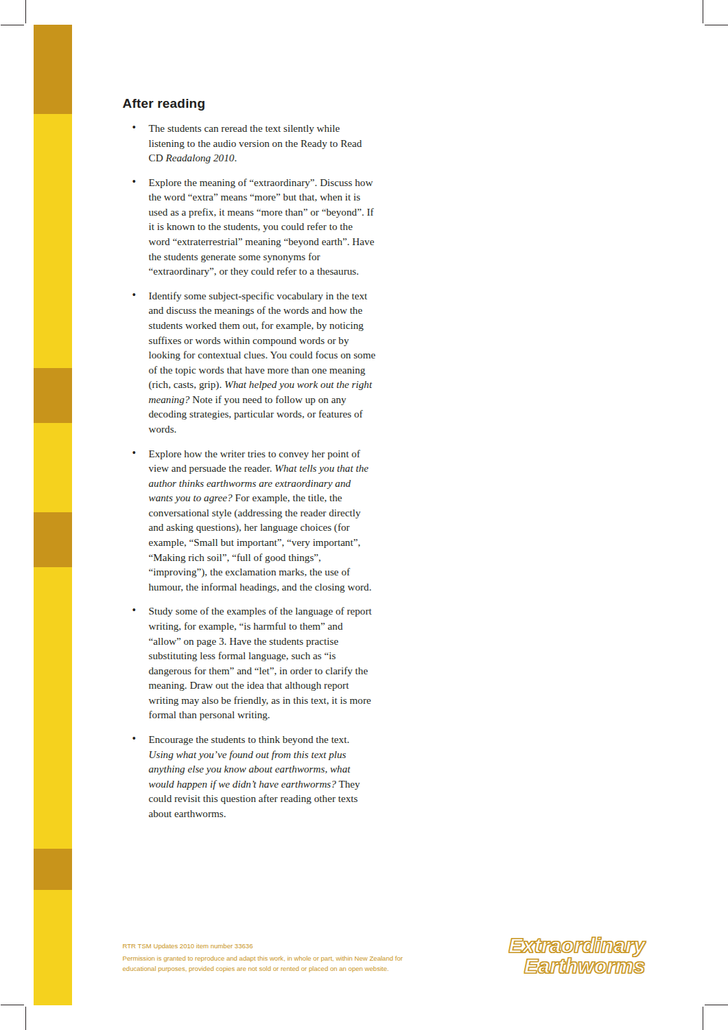After reading
The students can reread the text silently while listening to the audio version on the Ready to Read CD Readalong 2010.
Explore the meaning of “extraordinary”. Discuss how the word “extra” means “more” but that, when it is used as a prefix, it means “more than” or “beyond”. If it is known to the students, you could refer to the word “extraterrestrial” meaning “beyond earth”. Have the students generate some synonyms for “extraordinary”, or they could refer to a thesaurus.
Identify some subject-specific vocabulary in the text and discuss the meanings of the words and how the students worked them out, for example, by noticing suffixes or words within compound words or by looking for contextual clues. You could focus on some of the topic words that have more than one meaning (rich, casts, grip). What helped you work out the right meaning? Note if you need to follow up on any decoding strategies, particular words, or features of words.
Explore how the writer tries to convey her point of view and persuade the reader. What tells you that the author thinks earthworms are extraordinary and wants you to agree? For example, the title, the conversational style (addressing the reader directly and asking questions), her language choices (for example, “Small but important”, “very important”, “Making rich soil”, “full of good things”, “improving”), the exclamation marks, the use of humour, the informal headings, and the closing word.
Study some of the examples of the language of report writing, for example, “is harmful to them” and “allow” on page 3. Have the students practise substituting less formal language, such as “is dangerous for them” and “let”, in order to clarify the meaning. Draw out the idea that although report writing may also be friendly, as in this text, it is more formal than personal writing.
Encourage the students to think beyond the text. Using what you’ve found out from this text plus anything else you know about earthworms, what would happen if we didn’t have earthworms? They could revisit this question after reading other texts about earthworms.
RTR TSM Updates 2010 item number 33636
Permission is granted to reproduce and adapt this work, in whole or part, within New Zealand for educational purposes, provided copies are not sold or rented or placed on an open website.
Extraordinary Earthworms